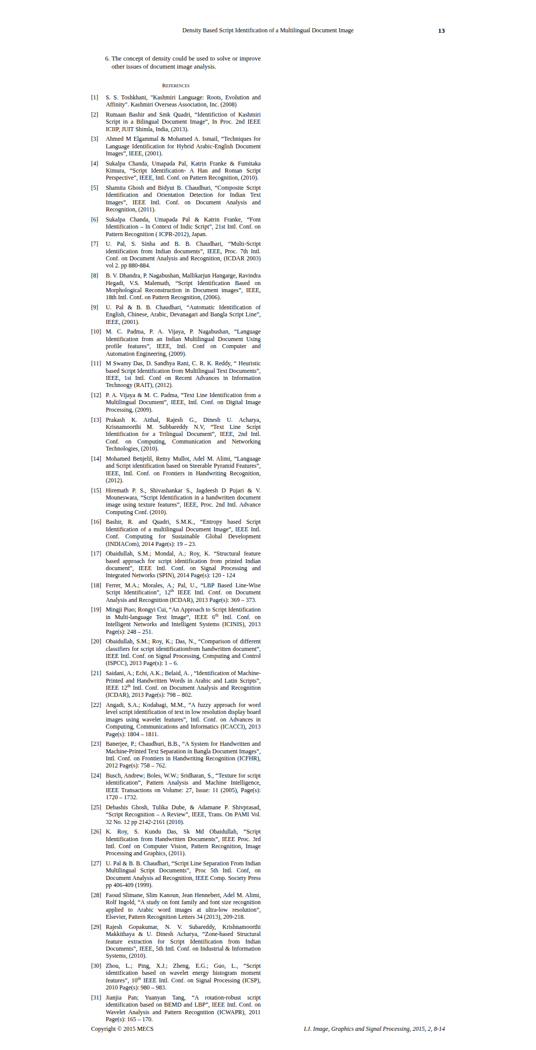Density Based Script Identification of a Multilingual Document Image 13
The concept of density could be used to solve or improve other issues of document image analysis.
References
S. S. Toshkhani, "Kashmiri Language: Roots, Evolution and Affinity". Kashmiri Overseas Association, Inc. (2008)
Rumaan Bashir and Smk Quadri, “Identifiction of Kashmiri Script in a Bilingual Document Image”, In Proc. 2nd IEEE ICIIP, JUIT Shimla, India, (2013).
Ahmed M Elgammal & Mohamed A. Ismail, “Techniques for Language Identification for Hybrid Arabic-English Document Images”, IEEE, (2001).
Sukalpa Chanda, Umapada Pal, Katrin Franke & Fumitaka Kimura, “Script Identification- A Han and Roman Script Perspective”, IEEE, Intl. Conf. on Pattern Recognition, (2010).
Shamita Ghosh and Bidyut B. Chaudhuri, “Composite Script Identification and Orientation Detection for Indian Text Images”, IEEE Intl. Conf. on Document Analysis and Recognition, (2011).
Sukalpa Chanda, Umapada Pal & Katrin Franke, “Font Identification – In Context of Indic Script”, 21st Intl. Conf. on Pattern Recognition ( ICPR-2012), Japan.
U. Pal, S. Sinha and B. B. Chaudhari, “Multi-Script identification from Indian documents”, IEEE, Proc. 7th Intl. Conf. on Document Analysis and Recognition, (ICDAR 2003) vol 2. pp 880-884.
B. V. Dhandra, P. Nagabushan, Mallikarjun Hangarge, Ravindra Hegadi, V.S. Malemath, “Script Identification Based on Morphological Reconstruction in Document images”, IEEE, 18th Intl. Conf. on Pattern Recognition, (2006).
U. Pal & B. B. Chaudhari, “Automatic Identification of English, Chinese, Arabic, Devanagari and Bangla Script Line”, IEEE, (2001).
M. C. Padma, P. A. Vijaya, P. Nagabushan, “Language Identification from an Indian Multilingual Document Using profile features”, IEEE, Intl. Conf on Computer and Automation Engineering, (2009).
M Swamy Das, D. Sandhya Rani, C. R. K. Reddy, “ Heuristic based Script Identification from Multilingual Text Documents”, IEEE, 1st Intl. Conf on Recent Advances in Information Technoogy (RAIT), (2012).
P. A. Vijaya & M. C. Padma, “Text Line Identification from a Multilingual Document”, IEEE, Intl. Conf. on Digital Image Processing, (2009).
Prakash K. Aithal, Rajesh G., Dinesh U. Acharya, Krisnamoorthi M. Subbareddy N.V, “Text Line Script Identification for a Trilingual Document”, IEEE, 2nd Intl. Conf. on Computing, Communication and Networking Technologies, (2010).
Mohamed Benjelil, Remy Mullot, Adel M. Alimi, “Language and Script identification based on Steerable Pyramid Features”, IEEE, Intl. Conf. on Frontiers in Handwriting Recognition, (2012).
Hiremath P. S., Shivashankar S., Jagdeesh D Pujari & V. Mouneswara, “Script Identification in a handwritten document image using texture features”, IEEE, Proc. 2nd Intl. Advance Computing Conf. (2010).
Bashir, R. and Quadri, S.M.K., “Entropy based Script Identification of a multilingual Document Image”, IEEE Intl. Conf. Computing for Sustainable Global Development (INDIACom), 2014 Page(s): 19 – 23.
Obaidullah, S.M.; Mondal, A.; Roy, K. “Structural feature based approach for script identification from printed Indian document”, IEEE Intl. Conf. on Signal Processing and Integrated Networks (SPIN), 2014 Page(s): 120 - 124
Ferrer, M.A.; Morales, A.; Pal, U., “LBP Based Line-Wise Script Identification”, 12th IEEE Intl. Conf. on Document Analysis and Recognition (ICDAR), 2013 Page(s): 369 – 373.
Mingji Piao; Rongyi Cui, “An Approach to Script Identification in Multi-language Text Image”, IEEE 6th Intl. Conf. on Intelligent Networks and Intelligent Systems (ICINIS), 2013 Page(s): 248 – 251.
Obaidullah, S.M.; Roy, K.; Das, N., “Comparison of different classifiers for script identificationfrom handwritten document”, IEEE Intl. Conf. on Signal Processing, Computing and Control (ISPCC), 2013 Page(s): 1 – 6.
Saidani, A.; Echi, A.K.; Belaid, A. , “Identification of Machine-Printed and Handwritten Words in Arabic and Latin Scripts”, IEEE 12th Intl. Conf. on Document Analysis and Recognition (ICDAR), 2013 Page(s): 798 – 802.
Angadi, S.A.; Kodabagi, M.M., “A fuzzy approach for word level script identification of text in low resolution display board images using wavelet features”, Intl. Conf. on Advances in Computing, Communications and Informatics (ICACCI), 2013 Page(s): 1804 – 1811.
Banerjee, P.; Chaudhuri, B.B., “A System for Handwritten and Machine-Printed Text Separation in Bangla Document Images”, Intl. Conf. on Frontiers in Handwriting Recognition (ICFHR), 2012 Page(s): 758 – 762.
Busch, Andrew; Boles, W.W.; Sridharan, S., “Texture for script identification”, Pattern Analysis and Machine Intelligence, IEEE Transactions on Volume: 27, Issue: 11 (2005), Page(s): 1720 – 1732.
Debashis Ghosh, Tulika Dube, & Adamane P. Shivprasad, “Script Recognition – A Review”, IEEE, Trans. On PAMI Vol. 32 No. 12 pp 2142-2161 (2010).
K. Roy, S. Kundu Das, Sk Md Obaidullah, “Script Identification from Handwritten Documents”, IEEE Proc. 3rd Intl. Conf on Computer Vision, Pattern Recognition, Image Processing and Graphics, (2011).
U. Pal & B. B. Chaudhari, “Script Line Separation From Indian Multilingual Script Documents”, Proc 5th Intl. Conf, on Document Analysis ad Recognition, IEEE Comp. Society Press pp 406-409 (1999).
Faoud Slimane, Slim Kanoun, Jean Hennebert, Adel M. Alimi, Rolf Ingold, “A study on font family and font size recognition applied to Arabic word images at ultra-low resolution”, Elsevier, Pattern Recognition Letters 34 (2013), 209-218.
Rajesh Gopakumar, N. V. Subareddy, Krishnamoorthi Makkithaya & U. Dinesh Acharya, “Zone-based Structural feature extraction for Script Identification from Indian Documents”, IEEE, 5th Intl. Conf. on Industrial & Information Systems, (2010).
Zhou, L.; Ping, X.J.; Zheng, E.G.; Guo, L., “Script identification based on wavelet energy histogram moment features”, 10th IEEE Intl. Conf. on Signal Processing (ICSP), 2010 Page(s): 980 – 983.
Jianjia Pan; Yuanyan Tang, “A rotation-robust script identification based on BEMD and LBP”, IEEE Intl. Conf. on Wavelet Analysis and Pattern Recognition (ICWAPR), 2011 Page(s): 165 – 170.
Copyright © 2015 MECS I.J. Image, Graphics and Signal Processing, 2015, 2, 8-14